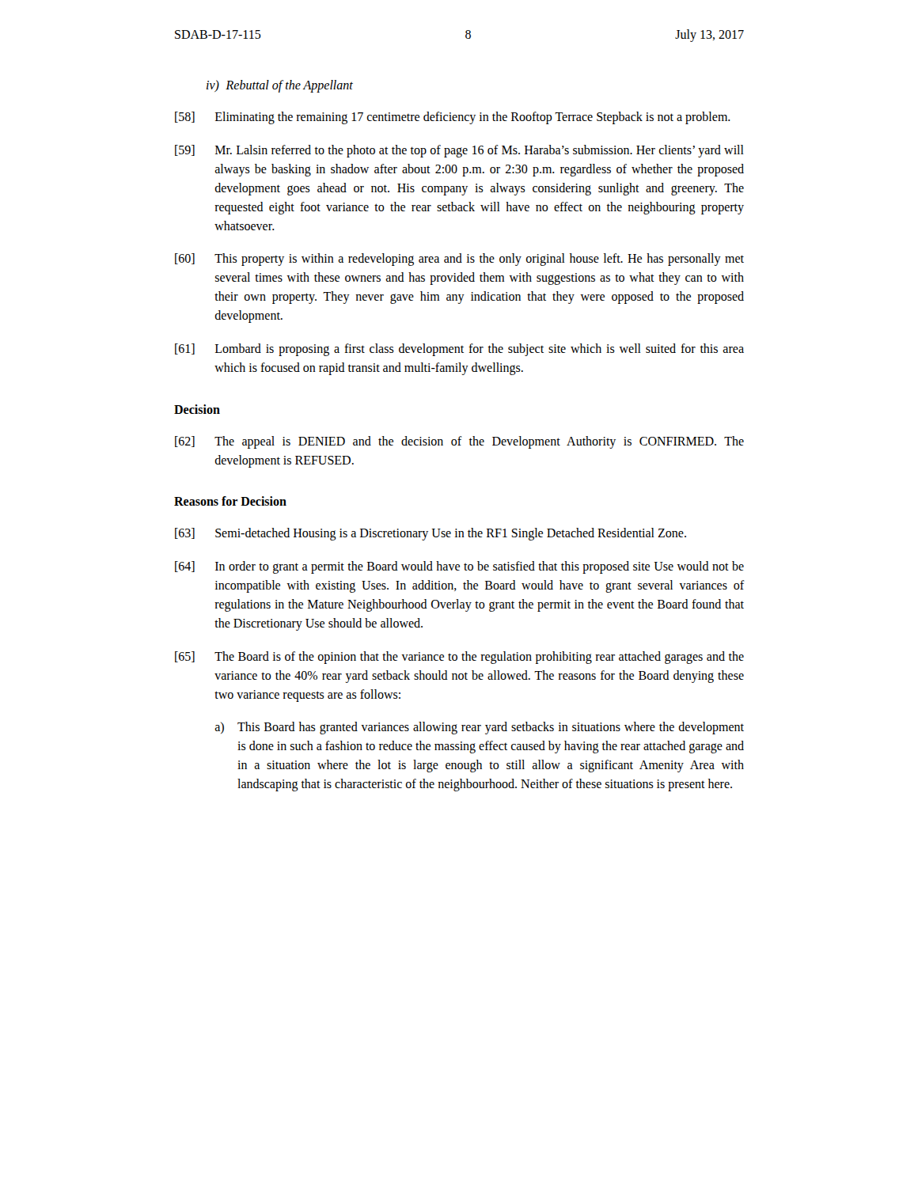SDAB-D-17-115 8 July 13, 2017
iv) Rebuttal of the Appellant
[58] Eliminating the remaining 17 centimetre deficiency in the Rooftop Terrace Stepback is not a problem.
[59] Mr. Lalsin referred to the photo at the top of page 16 of Ms. Haraba’s submission. Her clients’ yard will always be basking in shadow after about 2:00 p.m. or 2:30 p.m. regardless of whether the proposed development goes ahead or not. His company is always considering sunlight and greenery. The requested eight foot variance to the rear setback will have no effect on the neighbouring property whatsoever.
[60] This property is within a redeveloping area and is the only original house left. He has personally met several times with these owners and has provided them with suggestions as to what they can to with their own property. They never gave him any indication that they were opposed to the proposed development.
[61] Lombard is proposing a first class development for the subject site which is well suited for this area which is focused on rapid transit and multi-family dwellings.
Decision
[62] The appeal is DENIED and the decision of the Development Authority is CONFIRMED. The development is REFUSED.
Reasons for Decision
[63] Semi-detached Housing is a Discretionary Use in the RF1 Single Detached Residential Zone.
[64] In order to grant a permit the Board would have to be satisfied that this proposed site Use would not be incompatible with existing Uses. In addition, the Board would have to grant several variances of regulations in the Mature Neighbourhood Overlay to grant the permit in the event the Board found that the Discretionary Use should be allowed.
[65] The Board is of the opinion that the variance to the regulation prohibiting rear attached garages and the variance to the 40% rear yard setback should not be allowed. The reasons for the Board denying these two variance requests are as follows:
a) This Board has granted variances allowing rear yard setbacks in situations where the development is done in such a fashion to reduce the massing effect caused by having the rear attached garage and in a situation where the lot is large enough to still allow a significant Amenity Area with landscaping that is characteristic of the neighbourhood. Neither of these situations is present here.